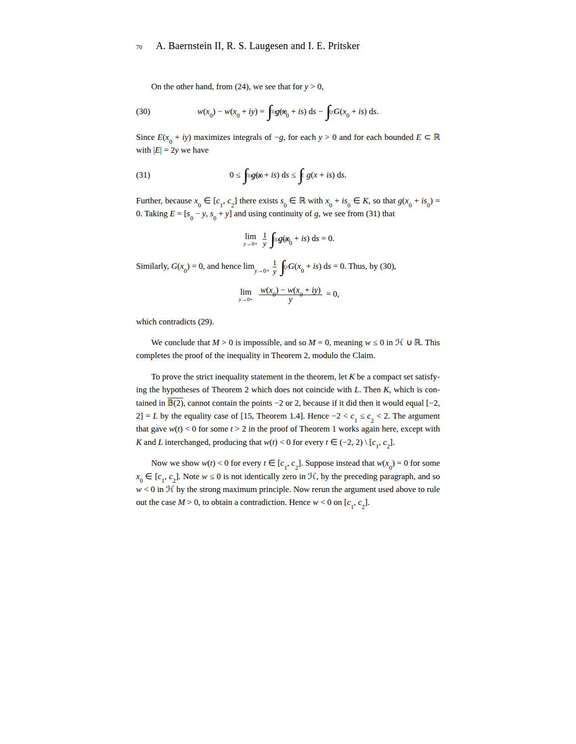70 A. Baernstein II, R. S. Laugesen and I. E. Pritsker
On the other hand, from (24), we see that for y > 0,
(30) w(x0) − w(x0 + iy) = ∫E(x0+iy) g(x0 + is) ds − ∫I(y) G(x0 + is) ds.
Since E(x0 + iy) maximizes integrals of −g, for each y > 0 and for each bounded E ⊂ ℝ with |E| = 2y we have
(31) 0 ≤ ∫E(x0+iy) g(x + is) ds ≤ ∫E g(x + is) ds.
Further, because x0 ∈ [c1, c2] there exists s0 ∈ ℝ with x0 + is0 ∈ K, so that g(x0 + is0) = 0. Taking E = [s0 − y, s0 + y] and using continuity of g, we see from (31) that
lim y→0+ 1 y ∫E(x0+iy) g(x0 + is) ds = 0.
Similarly, G(x0) = 0, and hence limy→0+ 1 y ∫I(y) G(x0 + is) ds = 0. Thus, by (30),
lim y→0+ w(x0) − w(x0 + iy) y = 0,
which contradicts (29).
We conclude that M > 0 is impossible, and so M = 0, meaning w ≤ 0 in ℋ ∪ ℝ. This completes the proof of the inequality in Theorem 2, modulo the Claim.
To prove the strict inequality statement in the theorem, let K be a compact set satisfying the hypotheses of Theorem 2 which does not coincide with L. Then K, which is contained in 𝔹(2), cannot contain the points −2 or 2, because if it did then it would equal [−2, 2] = L by the equality case of [15, Theorem 1.4]. Hence −2 < c1 ≤ c2 < 2. The argument that gave w(t) < 0 for some t > 2 in the proof of Theorem 1 works again here, except with K and L interchanged, producing that w(t) < 0 for every t ∈ (−2, 2) \ [c1, c2].
Now we show w(t) < 0 for every t ∈ [c1, c2]. Suppose instead that w(x0) = 0 for some x0 ∈ [c1, c2]. Note w ≤ 0 is not identically zero in ℋ, by the preceding paragraph, and so w < 0 in ℋ by the strong maximum principle. Now rerun the argument used above to rule out the case M > 0, to obtain a contradiction. Hence w < 0 on [c1, c2].